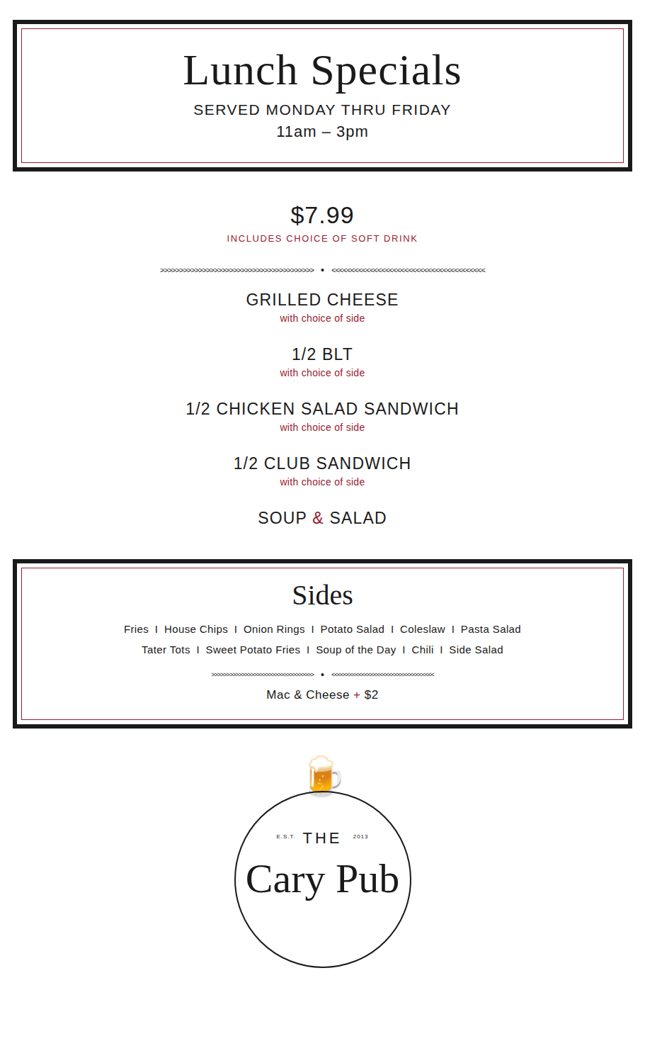Lunch Specials
Served Monday thru Friday
11am – 3pm
$7.99
Includes choice of soft drink
>>>>>>>>>>>>>>>>>>>>>>>>>>>>>>>>>>>>>>>> • <<<<<<<<<<<<<<<<<<<<<<<<<<<<<<<<<<<<<<<<
Grilled Cheese
with choice of side
1/2 BLT
with choice of side
1/2 Chicken Salad Sandwich
with choice of side
1/2 Club Sandwich
with choice of side
Soup & Salad
Sides
Fries I House Chips I Onion Rings I Potato Salad I Coleslaw I Pasta Salad
Tater Tots I Sweet Potato Fries I Soup of the Day I Chili I Side Salad
>>>>>>>>>>>>>>>>>>>>>>>>>>>>>>>>>> • <<<<<<<<<<<<<<<<<<<<<<<<<<<<<<<<<<
Mac & Cheese + $2
🍺
E.S.T. 2013 THE
Cary Pub